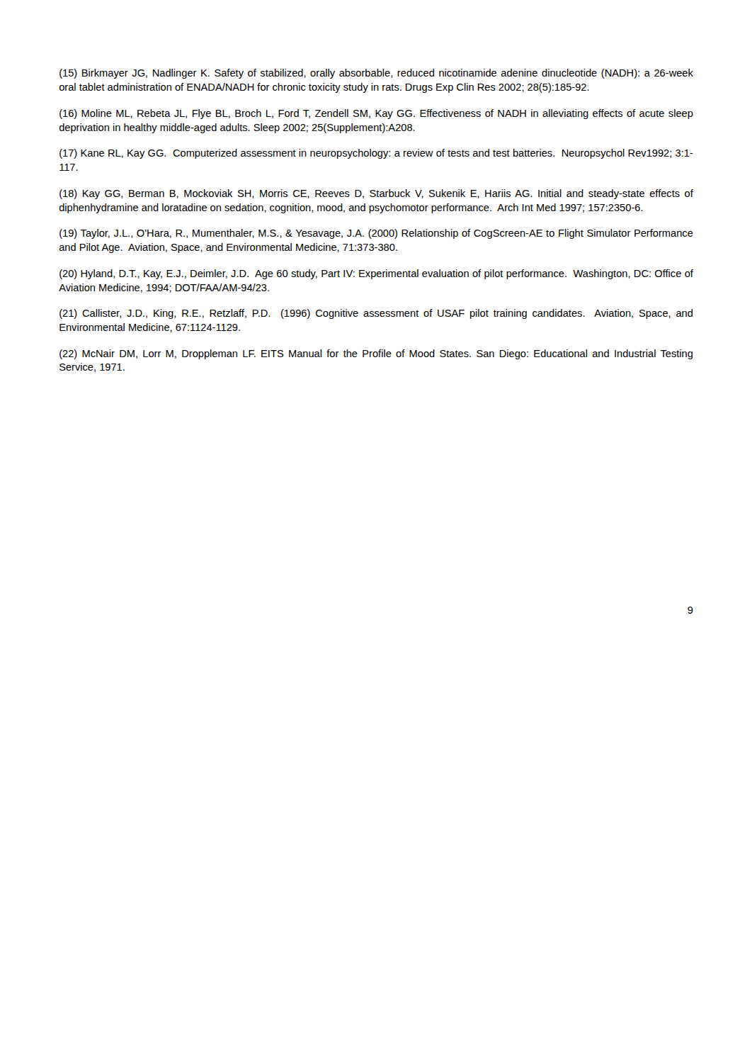(15) Birkmayer JG, Nadlinger K. Safety of stabilized, orally absorbable, reduced nicotinamide adenine dinucleotide (NADH): a 26-week oral tablet administration of ENADA/NADH for chronic toxicity study in rats. Drugs Exp Clin Res 2002; 28(5):185-92.
(16) Moline ML, Rebeta JL, Flye BL, Broch L, Ford T, Zendell SM, Kay GG. Effectiveness of NADH in alleviating effects of acute sleep deprivation in healthy middle-aged adults. Sleep 2002; 25(Supplement):A208.
(17) Kane RL, Kay GG. Computerized assessment in neuropsychology: a review of tests and test batteries. Neuropsychol Rev1992; 3:1-117.
(18) Kay GG, Berman B, Mockoviak SH, Morris CE, Reeves D, Starbuck V, Sukenik E, Hariis AG. Initial and steady-state effects of diphenhydramine and loratadine on sedation, cognition, mood, and psychomotor performance. Arch Int Med 1997; 157:2350-6.
(19) Taylor, J.L., O'Hara, R., Mumenthaler, M.S., & Yesavage, J.A. (2000) Relationship of CogScreen-AE to Flight Simulator Performance and Pilot Age. Aviation, Space, and Environmental Medicine, 71:373-380.
(20) Hyland, D.T., Kay, E.J., Deimler, J.D. Age 60 study, Part IV: Experimental evaluation of pilot performance. Washington, DC: Office of Aviation Medicine, 1994; DOT/FAA/AM-94/23.
(21) Callister, J.D., King, R.E., Retzlaff, P.D. (1996) Cognitive assessment of USAF pilot training candidates. Aviation, Space, and Environmental Medicine, 67:1124-1129.
(22) McNair DM, Lorr M, Droppleman LF. EITS Manual for the Profile of Mood States. San Diego: Educational and Industrial Testing Service, 1971.
9